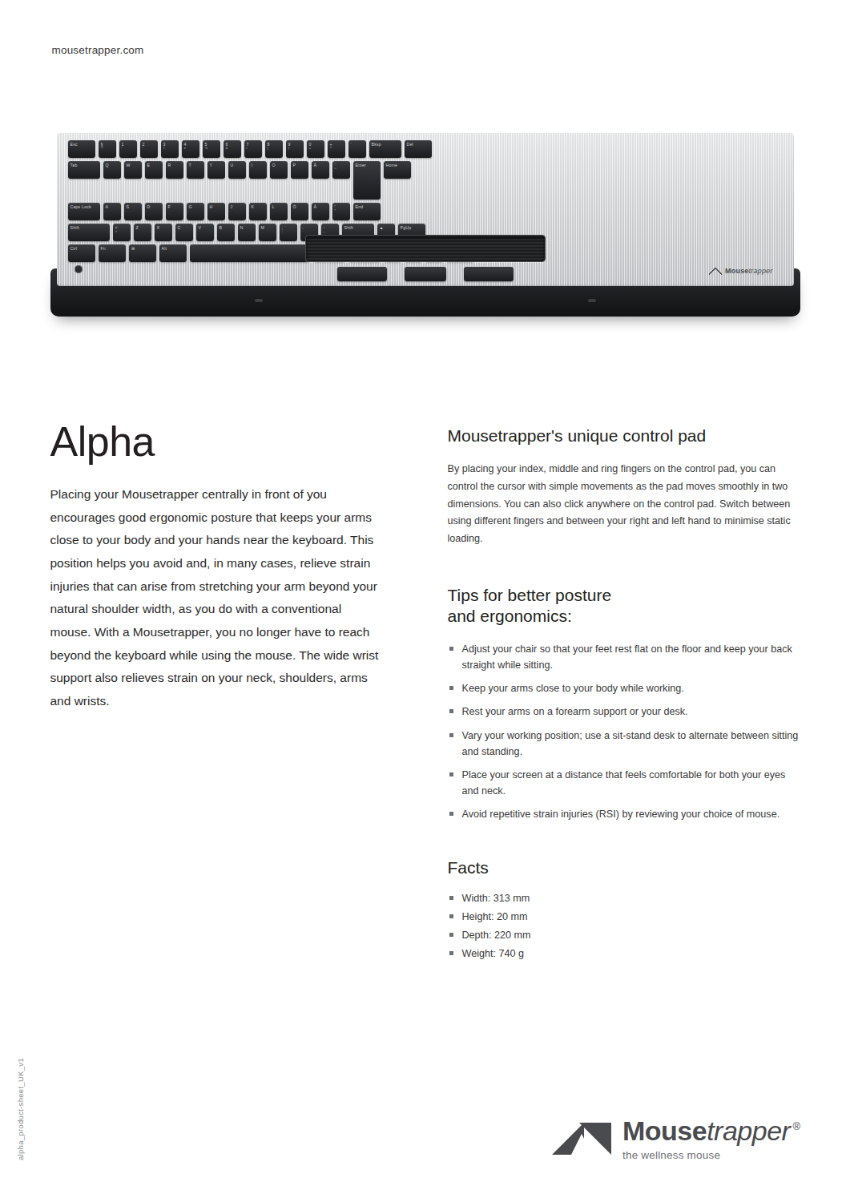mousetrapper.com
Esc
§½
1!
2"
3#
4¤
5%
6&
7/
8(
9)
0=
+?
´`
Bksp
Del
Tab
Q
W
E
R
T
Y
U
I
O
P
Å
¨^
Enter
Home
Caps Lock
A
S
D
F
G
H
J
K
L
Ö
Ä
'*
End
Shift
<>
Z
X
C
V
B
N
M
,;
.:
-_
Shift
▲
PgUp
Ctrl
Fn
⊞
Alt
AltGr
Ctrl
◀
▼
▶
PgDn
Mouse trapper
Alpha
Placing your Mousetrapper centrally in front of you encourages good ergonomic posture that keeps your arms close to your body and your hands near the keyboard. This position helps you avoid and, in many cases, relieve strain injuries that can arise from stretching your arm beyond your natural shoulder width, as you do with a conventional mouse. With a Mousetrapper, you no longer have to reach beyond the keyboard while using the mouse. The wide wrist support also relieves strain on your neck, shoulders, arms and wrists.
Mousetrapper's unique control pad
By placing your index, middle and ring fingers on the control pad, you can control the cursor with simple movements as the pad moves smoothly in two dimensions. You can also click anywhere on the control pad. Switch between using different fingers and between your right and left hand to minimise static loading.
Tips for better posture
and ergonomics:
Adjust your chair so that your feet rest flat on the floor and keep your back straight while sitting.
Keep your arms close to your body while working.
Rest your arms on a forearm support or your desk.
Vary your working position; use a sit-stand desk to alternate between sitting and standing.
Place your screen at a distance that feels comfortable for both your eyes and neck.
Avoid repetitive strain injuries (RSI) by reviewing your choice of mouse.
Facts
Width: 313 mm
Height: 20 mm
Depth: 220 mm
Weight: 740 g
Mouse trapper®
the wellness mouse
alpha_product-sheet_UK_v1